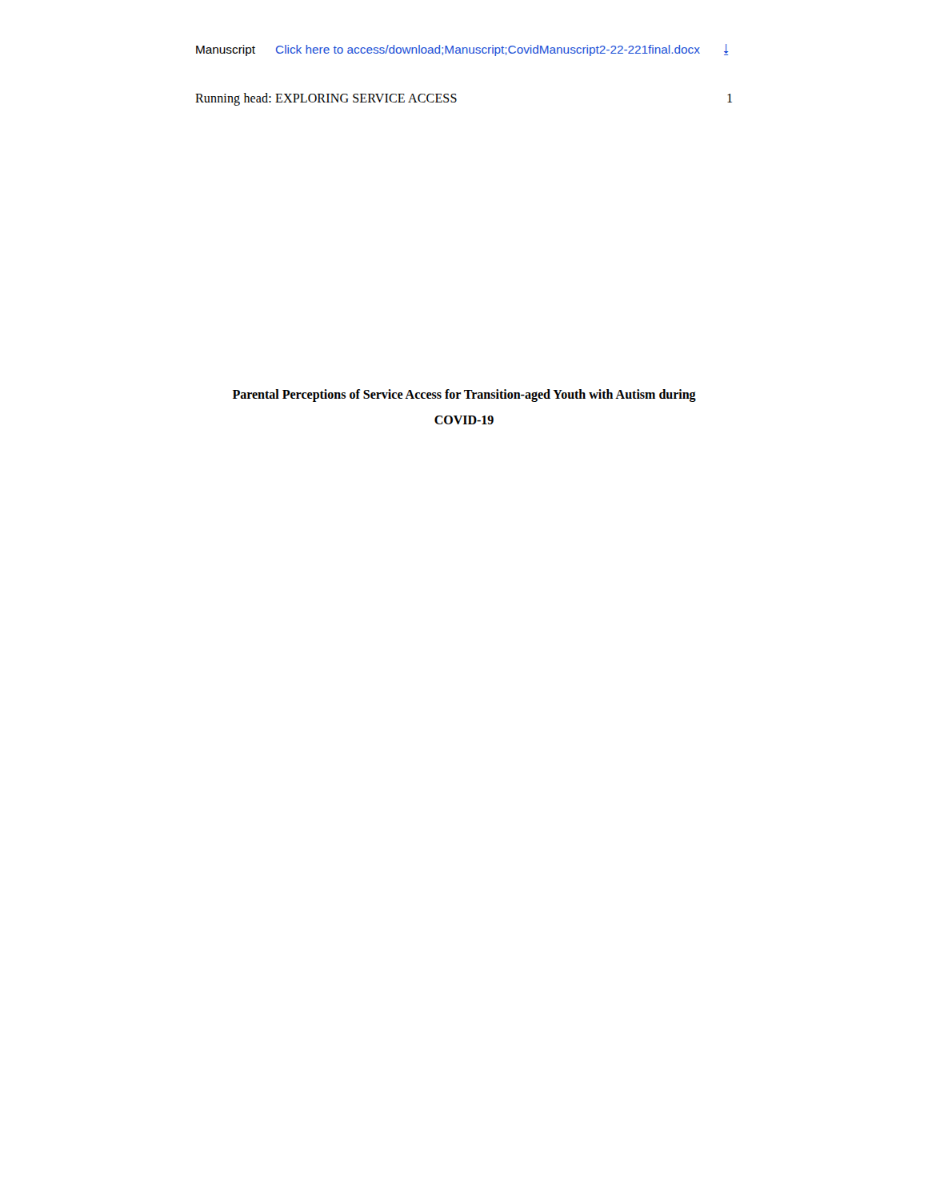Manuscript Click here to access/download;Manuscript;CovidManuscript2-22-221final.docx ⭳
Running head: EXPLORING SERVICE ACCESS 1
Parental Perceptions of Service Access for Transition-aged Youth with Autism during COVID-19